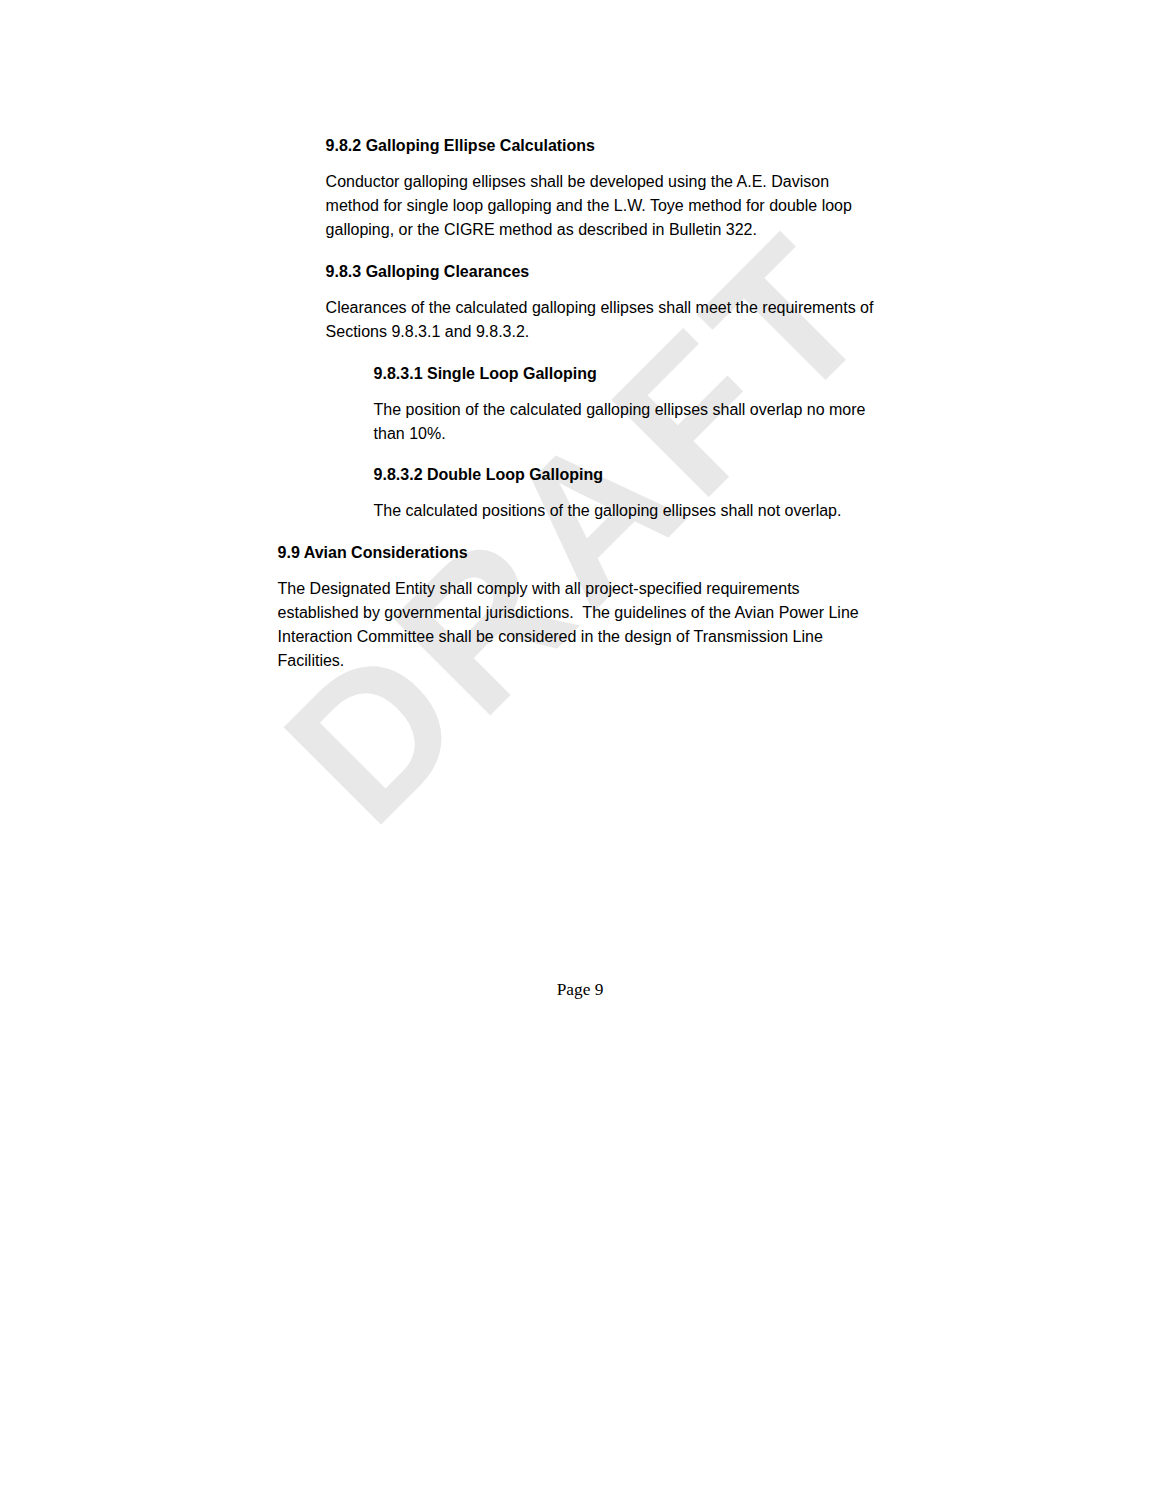DRAFT
9.8.2 Galloping Ellipse Calculations
Conductor galloping ellipses shall be developed using the A.E. Davison method for single loop galloping and the L.W. Toye method for double loop galloping, or the CIGRE method as described in Bulletin 322.
9.8.3 Galloping Clearances
Clearances of the calculated galloping ellipses shall meet the requirements of Sections 9.8.3.1 and 9.8.3.2.
9.8.3.1 Single Loop Galloping
The position of the calculated galloping ellipses shall overlap no more than 10%.
9.8.3.2 Double Loop Galloping
The calculated positions of the galloping ellipses shall not overlap.
9.9 Avian Considerations
The Designated Entity shall comply with all project-specified requirements established by governmental jurisdictions. The guidelines of the Avian Power Line Interaction Committee shall be considered in the design of Transmission Line Facilities.
Page 9